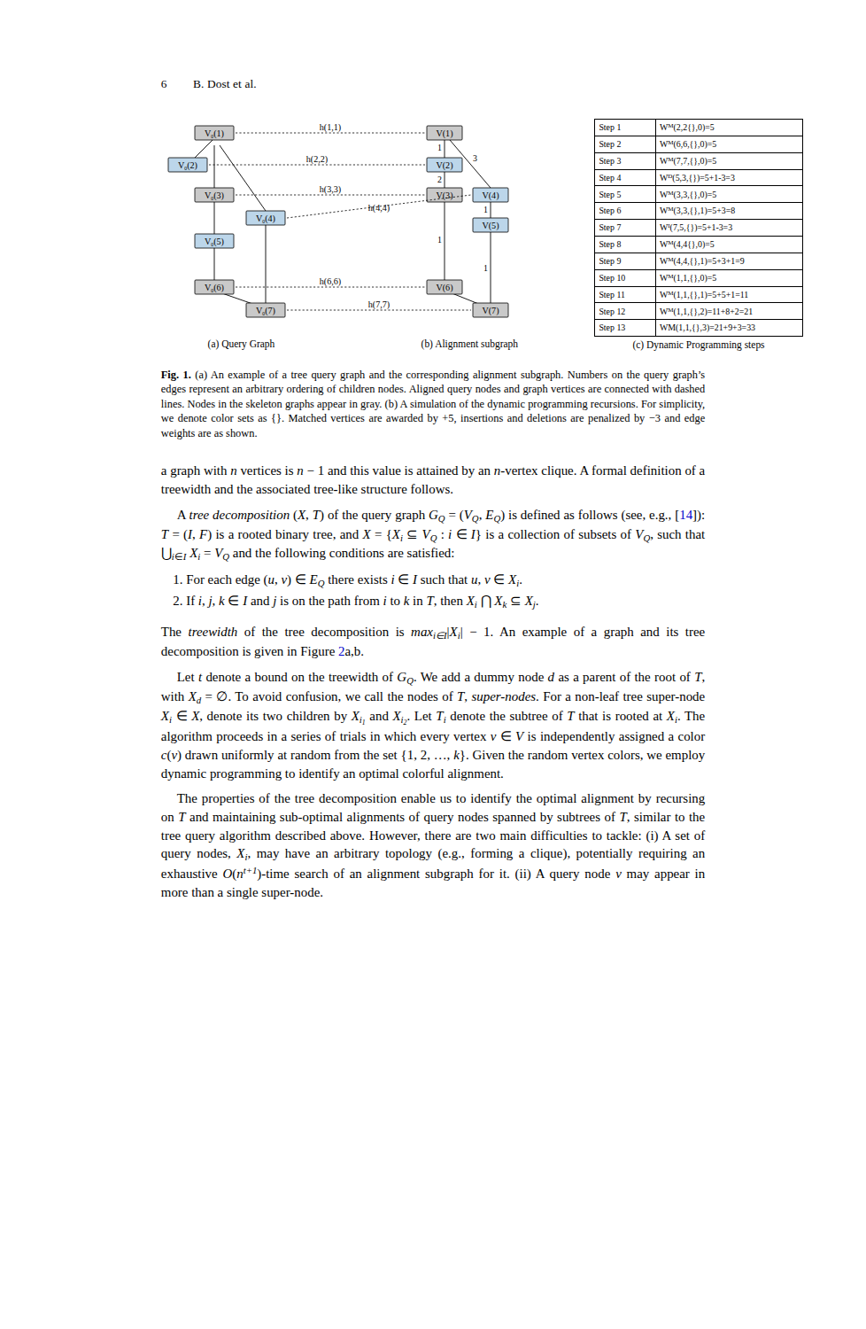6 B. Dost et al.
V0(1) V0(2) V0(3) V0(4) V0(5) V0(6) V0(7) V(1) V(2) V(3) V(4) V(5) V(6) V(7) 1 2 3 1 1 1 h(1,1) h(2,2) h(3,3) h(4,4) h(6,6) h(7,7)
(a) Query Graph (b) Alignment subgraph
| Step 1 | W M (2,2{},0)=5 |
| Step 2 | W M (6,6,{},0)=5 |
| Step 3 | W M (7,7,{},0)=5 |
| Step 4 | W D (5,3,{})=5+1-3=3 |
| Step 5 | W M (3,3,{},0)=5 |
| Step 6 | W M (3,3,{},1)=5+3=8 |
| Step 7 | W I (7,5,{})=5+1-3=3 |
| Step 8 | W M (4,4{},0)=5 |
| Step 9 | W M (4,4,{},1)=5+3+1=9 |
| Step 10 | W M (1,1,{},0)=5 |
| Step 11 | W M (1,1,{},1)=5+5+1=11 |
| Step 12 | W M (1,1,{},2)=11+8+2=21 |
| Step 13 | WM(1,1,{},3)=21+9+3=33 |
(c) Dynamic Programming steps
Fig. 1. (a) An example of a tree query graph and the corresponding alignment subgraph. Numbers on the query graph’s edges represent an arbitrary ordering of children nodes. Aligned query nodes and graph vertices are connected with dashed lines. Nodes in the skeleton graphs appear in gray. (b) A simulation of the dynamic programming recursions. For simplicity, we denote color sets as {}. Matched vertices are awarded by +5, insertions and deletions are penalized by −3 and edge weights are as shown.
a graph with n vertices is n − 1 and this value is attained by an n-vertex clique. A formal definition of a treewidth and the associated tree-like structure follows.
A tree decomposition (X, T) of the query graph GQ = (VQ, EQ) is defined as follows (see, e.g., [14]): T = (I, F) is a rooted binary tree, and X = {Xi ⊆ VQ : i ∈ I} is a collection of subsets of VQ, such that ⋃i∈I Xi = VQ and the following conditions are satisfied:
For each edge (u, v) ∈ EQ there exists i ∈ I such that u, v ∈ Xi.
If i, j, k ∈ I and j is on the path from i to k in T, then Xi ⋂ Xk ⊆ Xj.
The treewidth of the tree decomposition is maxi∈I|Xi| − 1. An example of a graph and its tree decomposition is given in Figure 2a,b.
Let t denote a bound on the treewidth of GQ. We add a dummy node d as a parent of the root of T, with Xd = ∅. To avoid confusion, we call the nodes of T, super-nodes. For a non-leaf tree super-node Xi ∈ X, denote its two children by Xi1 and Xi2. Let Ti denote the subtree of T that is rooted at Xi. The algorithm proceeds in a series of trials in which every vertex v ∈ V is independently assigned a color c(v) drawn uniformly at random from the set {1, 2, …, k}. Given the random vertex colors, we employ dynamic programming to identify an optimal colorful alignment.
The properties of the tree decomposition enable us to identify the optimal alignment by recursing on T and maintaining sub-optimal alignments of query nodes spanned by subtrees of T, similar to the tree query algorithm described above. However, there are two main difficulties to tackle: (i) A set of query nodes, Xi, may have an arbitrary topology (e.g., forming a clique), potentially requiring an exhaustive O(nt+1)-time search of an alignment subgraph for it. (ii) A query node v may appear in more than a single super-node.